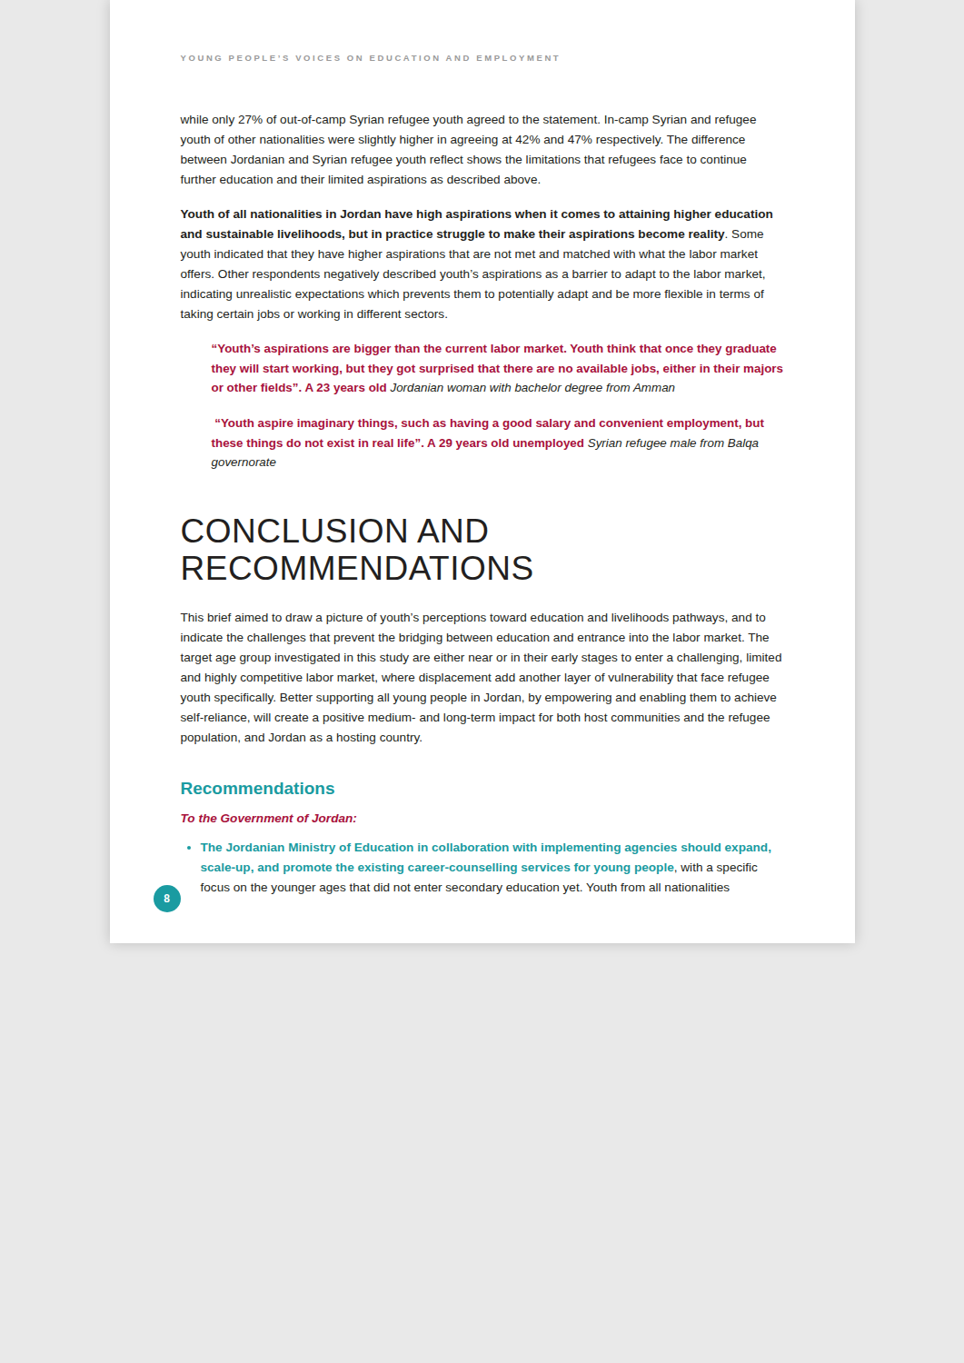Young People’s Voices on Education and Employment
while only 27% of out-of-camp Syrian refugee youth agreed to the statement. In-camp Syrian and refugee youth of other nationalities were slightly higher in agreeing at 42% and 47% respectively. The difference between Jordanian and Syrian refugee youth reflect shows the limitations that refugees face to continue further education and their limited aspirations as described above.
Youth of all nationalities in Jordan have high aspirations when it comes to attaining higher education and sustainable livelihoods, but in practice struggle to make their aspirations become reality. Some youth indicated that they have higher aspirations that are not met and matched with what the labor market offers. Other respondents negatively described youth’s aspirations as a barrier to adapt to the labor market, indicating unrealistic expectations which prevents them to potentially adapt and be more flexible in terms of taking certain jobs or working in different sectors.
“Youth’s aspirations are bigger than the current labor market. Youth think that once they graduate they will start working, but they got surprised that there are no available jobs, either in their majors or other fields”. A 23 years old Jordanian woman with bachelor degree from Amman
“Youth aspire imaginary things, such as having a good salary and convenient employment, but these things do not exist in real life”. A 29 years old unemployed Syrian refugee male from Balqa governorate
Conclusion and
Recommendations
This brief aimed to draw a picture of youth’s perceptions toward education and livelihoods pathways, and to indicate the challenges that prevent the bridging between education and entrance into the labor market. The target age group investigated in this study are either near or in their early stages to enter a challenging, limited and highly competitive labor market, where displacement add another layer of vulnerability that face refugee youth specifically. Better supporting all young people in Jordan, by empowering and enabling them to achieve self-reliance, will create a positive medium- and long-term impact for both host communities and the refugee population, and Jordan as a hosting country.
Recommendations
To the Government of Jordan:
The Jordanian Ministry of Education in collaboration with implementing agencies should expand, scale-up, and promote the existing career-counselling services for young people, with a specific focus on the younger ages that did not enter secondary education yet. Youth from all nationalities
8